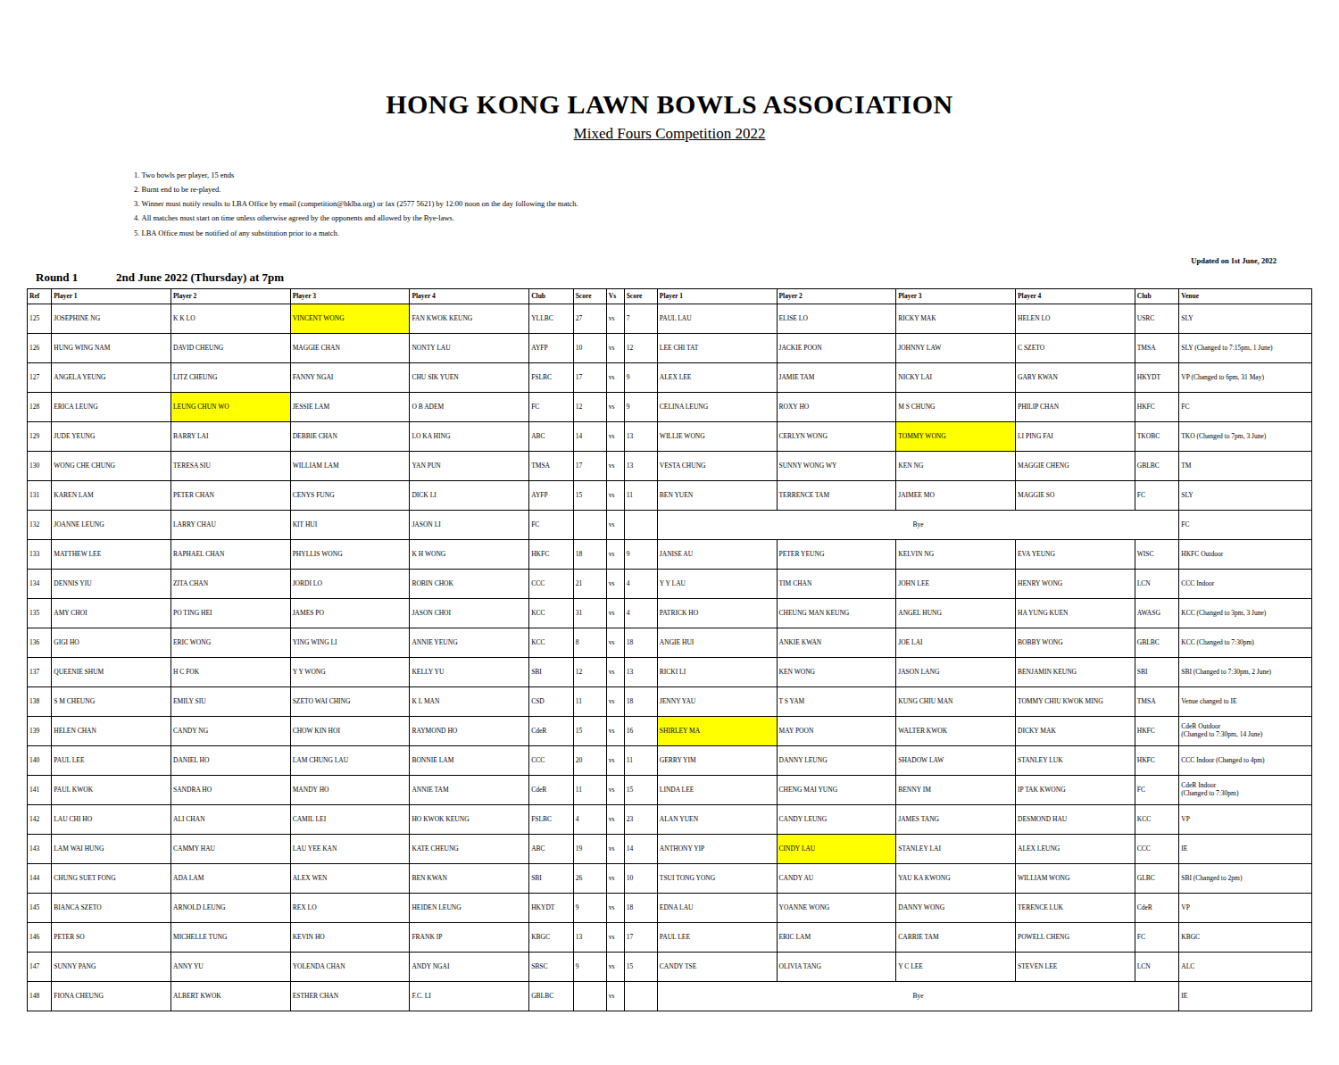HONG KONG LAWN BOWLS ASSOCIATION
Mixed Fours Competition 2022
Two bowls per player, 15 ends
Burnt end to be re-played.
Winner must notify results to LBA Office by email (competition@hklba.org) or fax (2577 5621) by 12:00 noon on the day following the match.
All matches must start on time unless otherwise agreed by the opponents and allowed by the Bye-laws.
LBA Office must be notified of any substitution prior to a match.
Updated on 1st June, 2022
Round 12nd June 2022 (Thursday) at 7pm
| Ref | Player 1 | Player 2 | Player 3 | Player 4 | Club | Score | Vs | Score | Player 1 | Player 2 | Player 3 | Player 4 | Club | Venue |
| --- | --- | --- | --- | --- | --- | --- | --- | --- | --- | --- | --- | --- | --- | --- |
| 125 | JOSEPHINE NG | K K LO | VINCENT WONG | FAN KWOK KEUNG | YLLBC | 27 | vs | 7 | PAUL LAU | ELISE LO | RICKY MAK | HELEN LO | USRC | SLY |
| 126 | HUNG WING NAM | DAVID CHEUNG | MAGGIE CHAN | NONTY LAU | AYFP | 10 | vs | 12 | LEE CHI TAT | JACKIE POON | JOHNNY LAW | C SZETO | TMSA | SLY (Changed to 7:15pm, 1 June) |
| 127 | ANGELA YEUNG | LITZ CHEUNG | FANNY NGAI | CHU SIK YUEN | FSLBC | 17 | vs | 9 | ALEX LEE | JAMIE TAM | NICKY LAI | GARY KWAN | HKYDT | VP (Changed to 6pm, 31 May) |
| 128 | ERICA LEUNG | LEUNG CHUN WO | JESSIE LAM | O B ADEM | FC | 12 | vs | 9 | CELINA LEUNG | ROXY HO | M S CHUNG | PHILIP CHAN | HKFC | FC |
| 129 | JUDE YEUNG | BARRY LAI | DEBBIE CHAN | LO KA HING | ABC | 14 | vs | 13 | WILLIE WONG | CERLYN WONG | TOMMY WONG | LI PING FAI | TKOBC | TKO (Changed to 7pm, 3 June) |
| 130 | WONG CHE CHUNG | TERESA SIU | WILLIAM LAM | YAN PUN | TMSA | 17 | vs | 13 | VESTA CHUNG | SUNNY WONG WY | KEN NG | MAGGIE CHENG | GBLBC | TM |
| 131 | KAREN LAM | PETER CHAN | CENYS FUNG | DICK LI | AYFP | 15 | vs | 11 | BEN YUEN | TERRENCE TAM | JAIMEE MO | MAGGIE SO | FC | SLY |
| 132 | JOANNE LEUNG | LARRY CHAU | KIT HUI | JASON LI | FC | | vs | | Bye | FC |
| 133 | MATTHEW LEE | RAPHAEL CHAN | PHYLLIS WONG | K H WONG | HKFC | 18 | vs | 9 | JANISE AU | PETER YEUNG | KELVIN NG | EVA YEUNG | WISC | HKFC Outdoor |
| 134 | DENNIS YIU | ZITA CHAN | JORDI LO | ROBIN CHOK | CCC | 21 | vs | 4 | Y Y LAU | TIM CHAN | JOHN LEE | HENRY WONG | LCN | CCC Indoor |
| 135 | AMY CHOI | PO TING HEI | JAMES PO | JASON CHOI | KCC | 31 | vs | 4 | PATRICK HO | CHEUNG MAN KEUNG | ANGEL HUNG | HA YUNG KUEN | AWASG | KCC (Changed to 3pm, 3 June) |
| 136 | GIGI HO | ERIC WONG | YING WING LI | ANNIE YEUNG | KCC | 8 | vs | 18 | ANGIE HUI | ANKIE KWAN | JOE LAI | BOBBY WONG | GBLBC | KCC (Changed to 7:30pm) |
| 137 | QUEENIE SHUM | H C FOK | Y Y WONG | KELLY YU | SBI | 12 | vs | 13 | RICKI LI | KEN WONG | JASON LANG | BENJAMIN KEUNG | SBI | SBI (Changed to 7:30pm, 2 June) |
| 138 | S M CHEUNG | EMILY SIU | SZETO WAI CHING | K L MAN | CSD | 11 | vs | 18 | JENNY YAU | T S YAM | KUNG CHIU MAN | TOMMY CHIU KWOK MING | TMSA | Venue changed to IE |
| 139 | HELEN CHAN | CANDY NG | CHOW KIN HOI | RAYMOND HO | CdeR | 15 | vs | 16 | SHIRLEY MA | MAY POON | WALTER KWOK | DICKY MAK | HKFC | CdeR Outdoor (Changed to 7:30pm, 14 June) |
| 140 | PAUL LEE | DANIEL HO | LAM CHUNG LAU | BONNIE LAM | CCC | 20 | vs | 11 | GERRY YIM | DANNY LEUNG | SHADOW LAW | STANLEY LUK | HKFC | CCC Indoor (Changed to 4pm) |
| 141 | PAUL KWOK | SANDRA HO | MANDY HO | ANNIE TAM | CdeR | 11 | vs | 15 | LINDA LEE | CHENG MAI YUNG | BENNY IM | IP TAK KWONG | FC | CdeR Indoor (Changed to 7:30pm) |
| 142 | LAU CHI HO | ALI CHAN | CAMIL LEI | HO KWOK KEUNG | FSLBC | 4 | vs | 23 | ALAN YUEN | CANDY LEUNG | JAMES TANG | DESMOND HAU | KCC | VP |
| 143 | LAM WAI HUNG | CAMMY HAU | LAU YEE KAN | KATE CHEUNG | ABC | 19 | vs | 14 | ANTHONY YIP | CINDY LAU | STANLEY LAI | ALEX LEUNG | CCC | IE |
| 144 | CHUNG SUET FONG | ADA LAM | ALEX WEN | BEN KWAN | SBI | 26 | vs | 10 | TSUI TONG YONG | CANDY AU | YAU KA KWONG | WILLIAM WONG | GLBC | SBI (Changed to 2pm) |
| 145 | BIANCA SZETO | ARNOLD LEUNG | REX LO | HEIDEN LEUNG | HKYDT | 9 | vs | 18 | EDNA LAU | YOANNE WONG | DANNY WONG | TERENCE LUK | CdeR | VP |
| 146 | PETER SO | MICHELLE TUNG | KEVIN HO | FRANK IP | KBGC | 13 | vs | 17 | PAUL LEE | ERIC LAM | CARRIE TAM | POWELL CHENG | FC | KBGC |
| 147 | SUNNY PANG | ANNY YU | YOLENDA CHAN | ANDY NGAI | SBSC | 9 | vs | 15 | CANDY TSE | OLIVIA TANG | Y C LEE | STEVEN LEE | LCN | ALC |
| 148 | FIONA CHEUNG | ALBERT KWOK | ESTHER CHAN | F.C. LI | GBLBC | | vs | | Bye | IE |